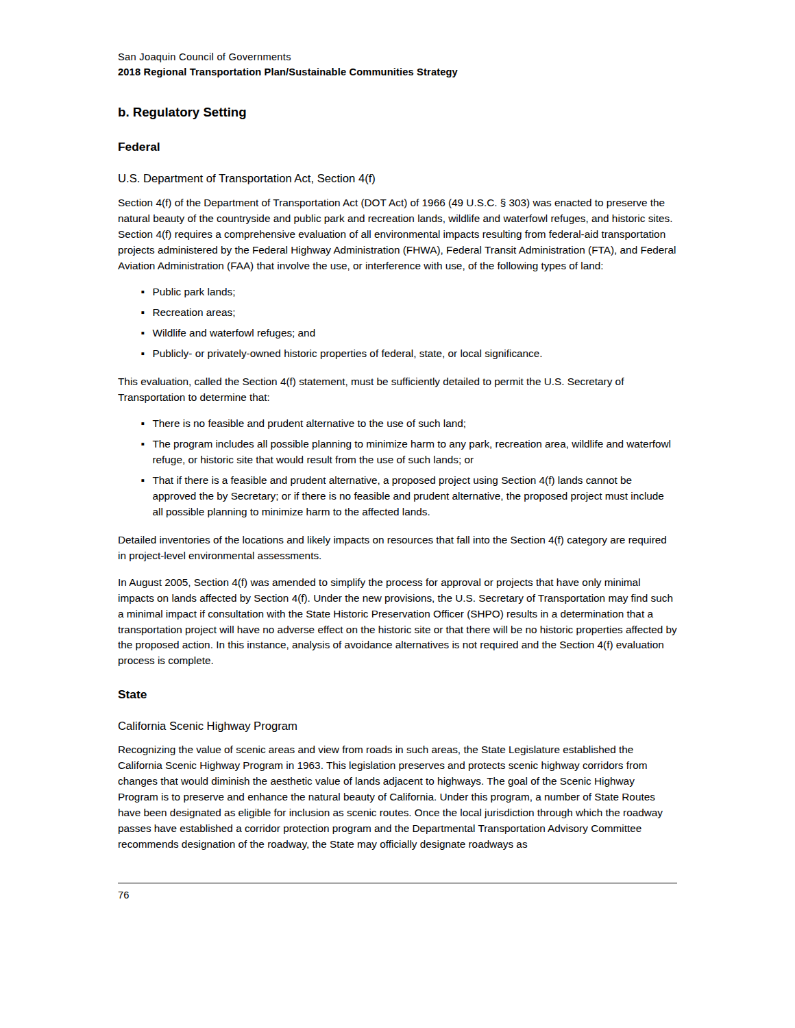San Joaquin Council of Governments
2018 Regional Transportation Plan/Sustainable Communities Strategy
b. Regulatory Setting
Federal
U.S. Department of Transportation Act, Section 4(f)
Section 4(f) of the Department of Transportation Act (DOT Act) of 1966 (49 U.S.C. § 303) was enacted to preserve the natural beauty of the countryside and public park and recreation lands, wildlife and waterfowl refuges, and historic sites. Section 4(f) requires a comprehensive evaluation of all environmental impacts resulting from federal-aid transportation projects administered by the Federal Highway Administration (FHWA), Federal Transit Administration (FTA), and Federal Aviation Administration (FAA) that involve the use, or interference with use, of the following types of land:
Public park lands;
Recreation areas;
Wildlife and waterfowl refuges; and
Publicly- or privately-owned historic properties of federal, state, or local significance.
This evaluation, called the Section 4(f) statement, must be sufficiently detailed to permit the U.S. Secretary of Transportation to determine that:
There is no feasible and prudent alternative to the use of such land;
The program includes all possible planning to minimize harm to any park, recreation area, wildlife and waterfowl refuge, or historic site that would result from the use of such lands; or
That if there is a feasible and prudent alternative, a proposed project using Section 4(f) lands cannot be approved the by Secretary; or if there is no feasible and prudent alternative, the proposed project must include all possible planning to minimize harm to the affected lands.
Detailed inventories of the locations and likely impacts on resources that fall into the Section 4(f) category are required in project-level environmental assessments.
In August 2005, Section 4(f) was amended to simplify the process for approval or projects that have only minimal impacts on lands affected by Section 4(f). Under the new provisions, the U.S. Secretary of Transportation may find such a minimal impact if consultation with the State Historic Preservation Officer (SHPO) results in a determination that a transportation project will have no adverse effect on the historic site or that there will be no historic properties affected by the proposed action. In this instance, analysis of avoidance alternatives is not required and the Section 4(f) evaluation process is complete.
State
California Scenic Highway Program
Recognizing the value of scenic areas and view from roads in such areas, the State Legislature established the California Scenic Highway Program in 1963. This legislation preserves and protects scenic highway corridors from changes that would diminish the aesthetic value of lands adjacent to highways. The goal of the Scenic Highway Program is to preserve and enhance the natural beauty of California. Under this program, a number of State Routes have been designated as eligible for inclusion as scenic routes. Once the local jurisdiction through which the roadway passes have established a corridor protection program and the Departmental Transportation Advisory Committee recommends designation of the roadway, the State may officially designate roadways as
76